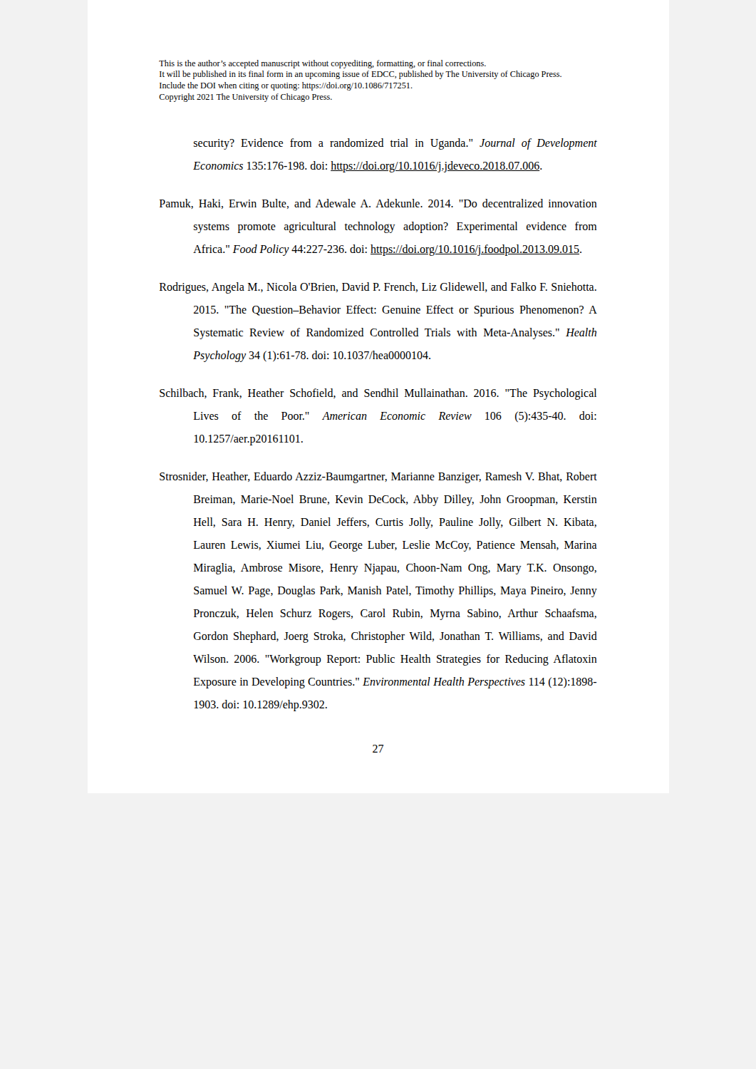This is the author’s accepted manuscript without copyediting, formatting, or final corrections.
It will be published in its final form in an upcoming issue of EDCC, published by The University of Chicago Press.
Include the DOI when citing or quoting: https://doi.org/10.1086/717251.
Copyright 2021 The University of Chicago Press.
security? Evidence from a randomized trial in Uganda." Journal of Development Economics 135:176-198. doi: https://doi.org/10.1016/j.jdeveco.2018.07.006.
Pamuk, Haki, Erwin Bulte, and Adewale A. Adekunle. 2014. "Do decentralized innovation systems promote agricultural technology adoption? Experimental evidence from Africa." Food Policy 44:227-236. doi: https://doi.org/10.1016/j.foodpol.2013.09.015.
Rodrigues, Angela M., Nicola O'Brien, David P. French, Liz Glidewell, and Falko F. Sniehotta. 2015. "The Question–Behavior Effect: Genuine Effect or Spurious Phenomenon? A Systematic Review of Randomized Controlled Trials with Meta-Analyses." Health Psychology 34 (1):61-78. doi: 10.1037/hea0000104.
Schilbach, Frank, Heather Schofield, and Sendhil Mullainathan. 2016. "The Psychological Lives of the Poor." American Economic Review 106 (5):435-40. doi: 10.1257/aer.p20161101.
Strosnider, Heather, Eduardo Azziz-Baumgartner, Marianne Banziger, Ramesh V. Bhat, Robert Breiman, Marie-Noel Brune, Kevin DeCock, Abby Dilley, John Groopman, Kerstin Hell, Sara H. Henry, Daniel Jeffers, Curtis Jolly, Pauline Jolly, Gilbert N. Kibata, Lauren Lewis, Xiumei Liu, George Luber, Leslie McCoy, Patience Mensah, Marina Miraglia, Ambrose Misore, Henry Njapau, Choon-Nam Ong, Mary T.K. Onsongo, Samuel W. Page, Douglas Park, Manish Patel, Timothy Phillips, Maya Pineiro, Jenny Pronczuk, Helen Schurz Rogers, Carol Rubin, Myrna Sabino, Arthur Schaafsma, Gordon Shephard, Joerg Stroka, Christopher Wild, Jonathan T. Williams, and David Wilson. 2006. "Workgroup Report: Public Health Strategies for Reducing Aflatoxin Exposure in Developing Countries." Environmental Health Perspectives 114 (12):1898-1903. doi: 10.1289/ehp.9302.
27